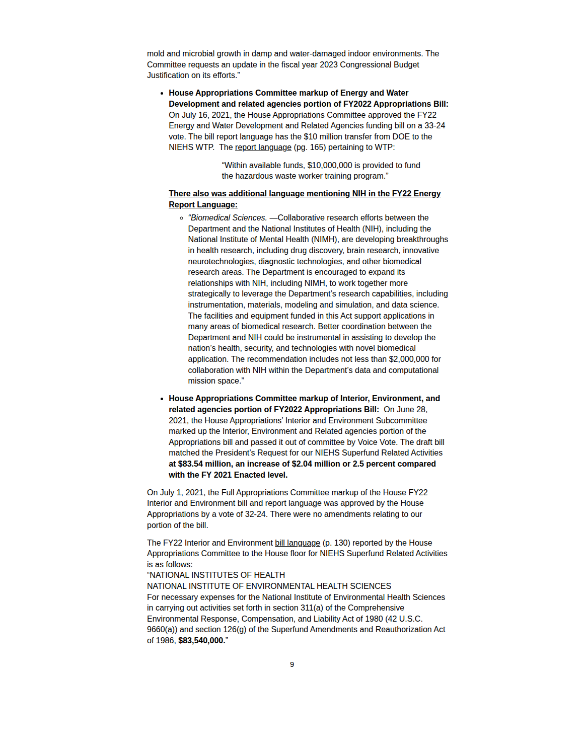mold and microbial growth in damp and water-damaged indoor environments. The Committee requests an update in the fiscal year 2023 Congressional Budget Justification on its efforts.”
House Appropriations Committee markup of Energy and Water Development and related agencies portion of FY2022 Appropriations Bill: On July 16, 2021, the House Appropriations Committee approved the FY22 Energy and Water Development and Related Agencies funding bill on a 33-24 vote. The bill report language has the $10 million transfer from DOE to the NIEHS WTP. The report language (pg. 165) pertaining to WTP:
“Within available funds, $10,000,000 is provided to fund the hazardous waste worker training program.”
There also was additional language mentioning NIH in the FY22 Energy Report Language:
“Biomedical Sciences. —Collaborative research efforts between the Department and the National Institutes of Health (NIH), including the National Institute of Mental Health (NIMH), are developing breakthroughs in health research, including drug discovery, brain research, innovative neurotechnologies, diagnostic technologies, and other biomedical research areas. The Department is encouraged to expand its relationships with NIH, including NIMH, to work together more strategically to leverage the Department’s research capabilities, including instrumentation, materials, modeling and simulation, and data science. The facilities and equipment funded in this Act support applications in many areas of biomedical research. Better coordination between the Department and NIH could be instrumental in assisting to develop the nation’s health, security, and technologies with novel biomedical application. The recommendation includes not less than $2,000,000 for collaboration with NIH within the Department’s data and computational mission space.”
House Appropriations Committee markup of Interior, Environment, and related agencies portion of FY2022 Appropriations Bill: On June 28, 2021, the House Appropriations’ Interior and Environment Subcommittee marked up the Interior, Environment and Related agencies portion of the Appropriations bill and passed it out of committee by Voice Vote. The draft bill matched the President’s Request for our NIEHS Superfund Related Activities at $83.54 million, an increase of $2.04 million or 2.5 percent compared with the FY 2021 Enacted level.
On July 1, 2021, the Full Appropriations Committee markup of the House FY22 Interior and Environment bill and report language was approved by the House Appropriations by a vote of 32-24. There were no amendments relating to our portion of the bill.
The FY22 Interior and Environment bill language (p. 130) reported by the House Appropriations Committee to the House floor for NIEHS Superfund Related Activities is as follows:
“NATIONAL INSTITUTES OF HEALTH
NATIONAL INSTITUTE OF ENVIRONMENTAL HEALTH SCIENCES
For necessary expenses for the National Institute of Environmental Health Sciences in carrying out activities set forth in section 311(a) of the Comprehensive Environmental Response, Compensation, and Liability Act of 1980 (42 U.S.C. 9660(a)) and section 126(g) of the Superfund Amendments and Reauthorization Act of 1986, $83,540,000.”
9